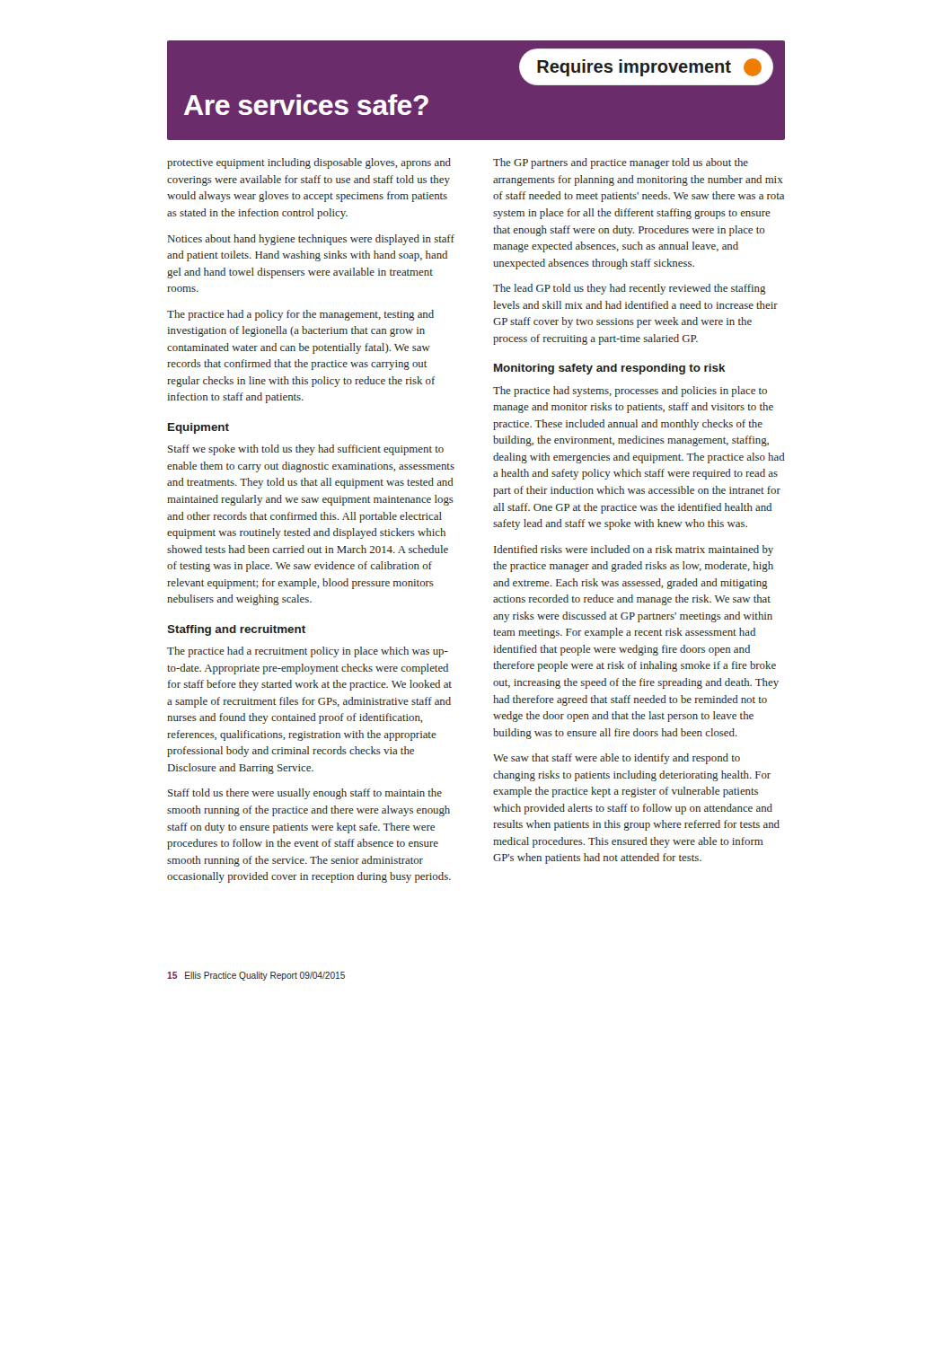Requires improvement
Are services safe?
protective equipment including disposable gloves, aprons and coverings were available for staff to use and staff told us they would always wear gloves to accept specimens from patients as stated in the infection control policy.
Notices about hand hygiene techniques were displayed in staff and patient toilets. Hand washing sinks with hand soap, hand gel and hand towel dispensers were available in treatment rooms.
The practice had a policy for the management, testing and investigation of legionella (a bacterium that can grow in contaminated water and can be potentially fatal). We saw records that confirmed that the practice was carrying out regular checks in line with this policy to reduce the risk of infection to staff and patients.
Equipment
Staff we spoke with told us they had sufficient equipment to enable them to carry out diagnostic examinations, assessments and treatments. They told us that all equipment was tested and maintained regularly and we saw equipment maintenance logs and other records that confirmed this. All portable electrical equipment was routinely tested and displayed stickers which showed tests had been carried out in March 2014. A schedule of testing was in place. We saw evidence of calibration of relevant equipment; for example, blood pressure monitors nebulisers and weighing scales.
Staffing and recruitment
The practice had a recruitment policy in place which was up-to-date. Appropriate pre-employment checks were completed for staff before they started work at the practice. We looked at a sample of recruitment files for GPs, administrative staff and nurses and found they contained proof of identification, references, qualifications, registration with the appropriate professional body and criminal records checks via the Disclosure and Barring Service.
Staff told us there were usually enough staff to maintain the smooth running of the practice and there were always enough staff on duty to ensure patients were kept safe. There were procedures to follow in the event of staff absence to ensure smooth running of the service. The senior administrator occasionally provided cover in reception during busy periods.
The GP partners and practice manager told us about the arrangements for planning and monitoring the number and mix of staff needed to meet patients' needs. We saw there was a rota system in place for all the different staffing groups to ensure that enough staff were on duty. Procedures were in place to manage expected absences, such as annual leave, and unexpected absences through staff sickness.
The lead GP told us they had recently reviewed the staffing levels and skill mix and had identified a need to increase their GP staff cover by two sessions per week and were in the process of recruiting a part-time salaried GP.
Monitoring safety and responding to risk
The practice had systems, processes and policies in place to manage and monitor risks to patients, staff and visitors to the practice. These included annual and monthly checks of the building, the environment, medicines management, staffing, dealing with emergencies and equipment. The practice also had a health and safety policy which staff were required to read as part of their induction which was accessible on the intranet for all staff. One GP at the practice was the identified health and safety lead and staff we spoke with knew who this was.
Identified risks were included on a risk matrix maintained by the practice manager and graded risks as low, moderate, high and extreme. Each risk was assessed, graded and mitigating actions recorded to reduce and manage the risk. We saw that any risks were discussed at GP partners' meetings and within team meetings. For example a recent risk assessment had identified that people were wedging fire doors open and therefore people were at risk of inhaling smoke if a fire broke out, increasing the speed of the fire spreading and death. They had therefore agreed that staff needed to be reminded not to wedge the door open and that the last person to leave the building was to ensure all fire doors had been closed.
We saw that staff were able to identify and respond to changing risks to patients including deteriorating health. For example the practice kept a register of vulnerable patients which provided alerts to staff to follow up on attendance and results when patients in this group where referred for tests and medical procedures. This ensured they were able to inform GP's when patients had not attended for tests.
15 Ellis Practice Quality Report 09/04/2015